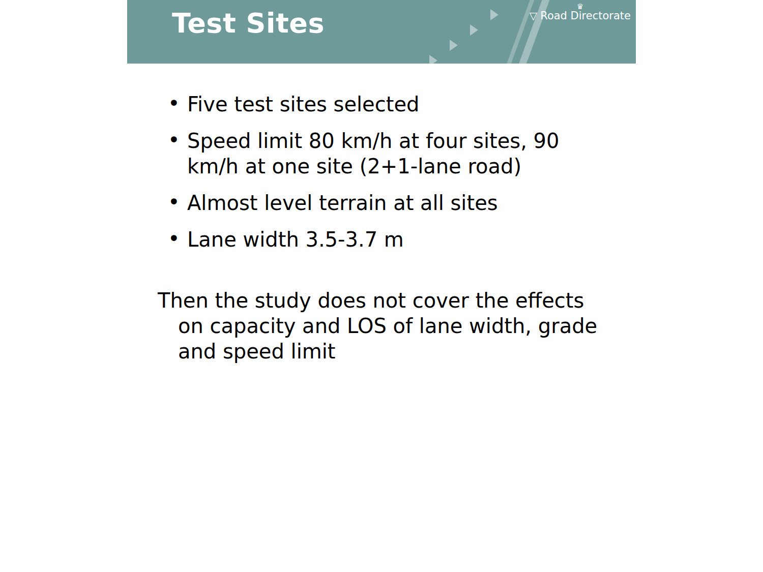Test Sites
♛ ▽Road Directorate
Five test sites selected
Speed limit 80 km/h at four sites, 90 km/h at one site (2+1-lane road)
Almost level terrain at all sites
Lane width 3.5-3.7 m
Then the study does not cover the effects on capacity and LOS of lane width, grade and speed limit